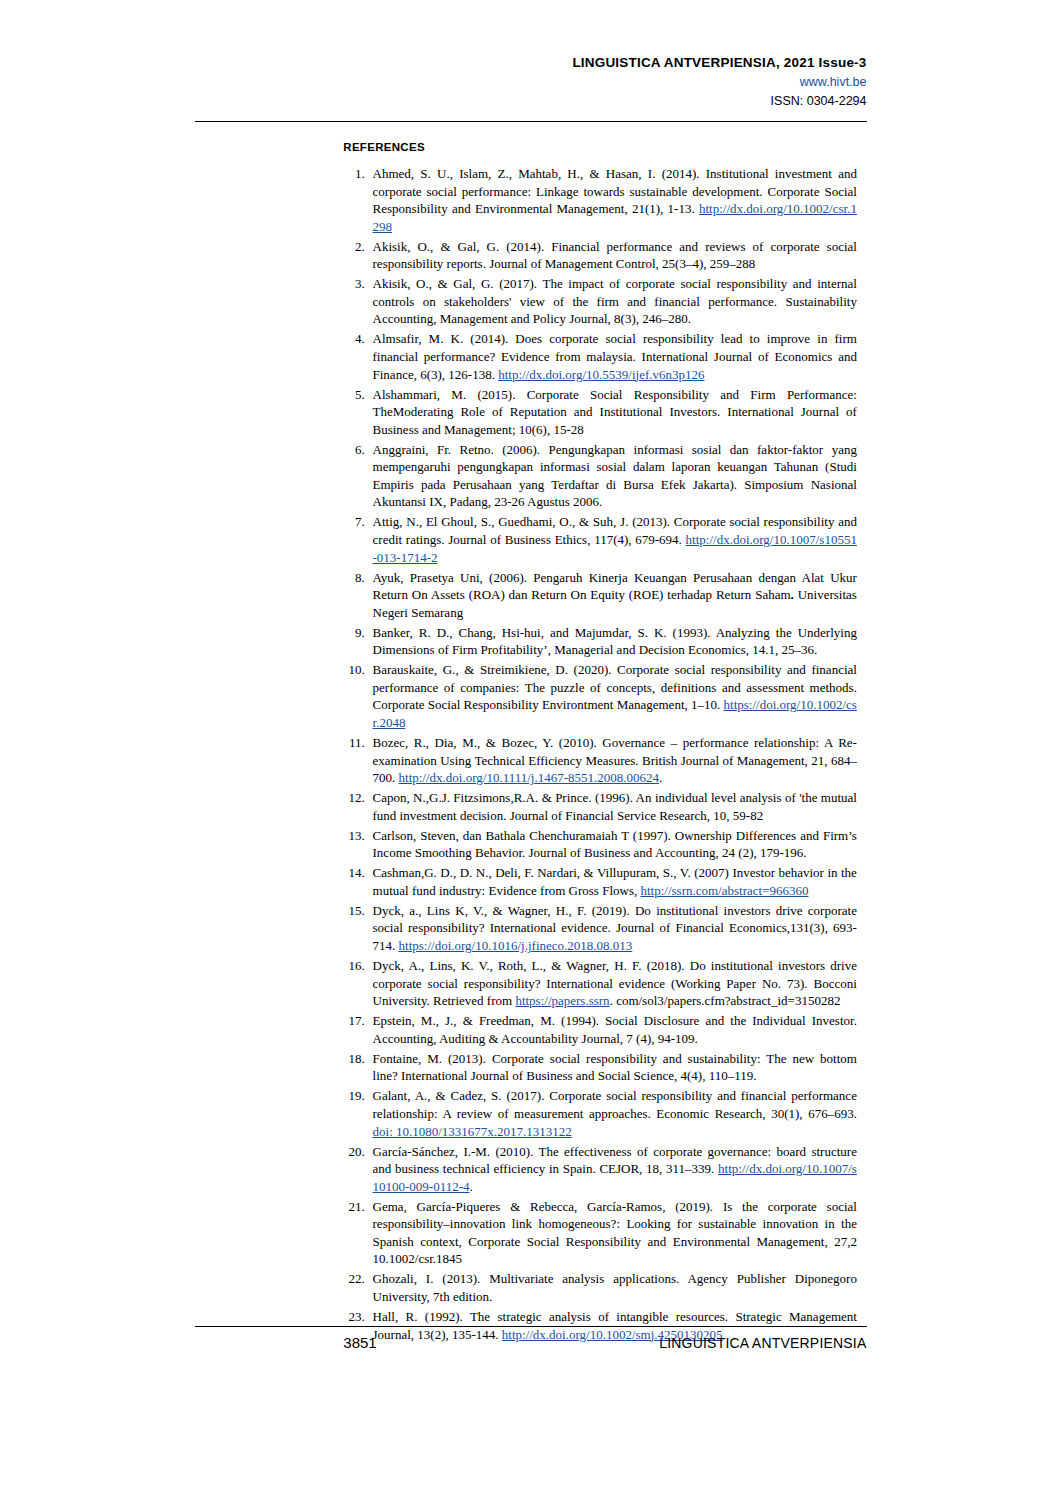LINGUISTICA ANTVERPIENSIA, 2021 Issue-3
www.hivt.be
ISSN: 0304-2294
REFERENCES
Ahmed, S. U., Islam, Z., Mahtab, H., & Hasan, I. (2014). Institutional investment and corporate social performance: Linkage towards sustainable development. Corporate Social Responsibility and Environmental Management, 21(1), 1-13. http://dx.doi.org/10.1002/csr.1298
Akisik, O., & Gal, G. (2014). Financial performance and reviews of corporate social responsibility reports. Journal of Management Control, 25(3–4), 259–288
Akisik, O., & Gal, G. (2017). The impact of corporate social responsibility and internal controls on stakeholders' view of the firm and financial performance. Sustainability Accounting, Management and Policy Journal, 8(3), 246–280.
Almsafir, M. K. (2014). Does corporate social responsibility lead to improve in firm financial performance? Evidence from malaysia. International Journal of Economics and Finance, 6(3), 126-138. http://dx.doi.org/10.5539/ijef.v6n3p126
Alshammari, M. (2015). Corporate Social Responsibility and Firm Performance: TheModerating Role of Reputation and Institutional Investors. International Journal of Business and Management; 10(6), 15-28
Anggraini, Fr. Retno. (2006). Pengungkapan informasi sosial dan faktor-faktor yang mempengaruhi pengungkapan informasi sosial dalam laporan keuangan Tahunan (Studi Empiris pada Perusahaan yang Terdaftar di Bursa Efek Jakarta). Simposium Nasional Akuntansi IX, Padang, 23-26 Agustus 2006.
Attig, N., El Ghoul, S., Guedhami, O., & Suh, J. (2013). Corporate social responsibility and credit ratings. Journal of Business Ethics, 117(4), 679-694. http://dx.doi.org/10.1007/s10551-013-1714-2
Ayuk, Prasetya Uni, (2006). Pengaruh Kinerja Keuangan Perusahaan dengan Alat Ukur Return On Assets (ROA) dan Return On Equity (ROE) terhadap Return Saham. Universitas Negeri Semarang
Banker, R. D., Chang, Hsi-hui, and Majumdar, S. K. (1993). Analyzing the Underlying Dimensions of Firm Profitability’, Managerial and Decision Economics, 14.1, 25–36.
Barauskaite, G., & Streimikiene, D. (2020). Corporate social responsibility and financial performance of companies: The puzzle of concepts, definitions and assessment methods. Corporate Social Responsibility Environtment Management, 1–10. https://doi.org/10.1002/csr.2048
Bozec, R., Dia, M., & Bozec, Y. (2010). Governance – performance relationship: A Re-examination Using Technical Efficiency Measures. British Journal of Management, 21, 684–700. http://dx.doi.org/10.1111/j.1467-8551.2008.00624.
Capon, N.,G.J. Fitzsimons,R.A. & Prince. (1996). An individual level analysis of 'the mutual fund investment decision. Journal of Financial Service Research, 10, 59-82
Carlson, Steven, dan Bathala Chenchuramaiah T (1997). Ownership Differences and Firm’s Income Smoothing Behavior. Journal of Business and Accounting, 24 (2), 179-196.
Cashman,G. D., D. N., Deli, F. Nardari, & Villupuram, S., V. (2007) Investor behavior in the mutual fund industry: Evidence from Gross Flows, http://ssrn.com/abstract=966360
Dyck, a., Lins K, V., & Wagner, H., F. (2019). Do institutional investors drive corporate social responsibility? International evidence. Journal of Financial Economics,131(3), 693-714. https://doi.org/10.1016/j.jfineco.2018.08.013
Dyck, A., Lins, K. V., Roth, L., & Wagner, H. F. (2018). Do institutional investors drive corporate social responsibility? International evidence (Working Paper No. 73). Bocconi University. Retrieved from https://papers.ssrn. com/sol3/papers.cfm?abstract_id=3150282
Epstein, M., J., & Freedman, M. (1994). Social Disclosure and the Individual Investor. Accounting, Auditing & Accountability Journal, 7 (4), 94-109.
Fontaine, M. (2013). Corporate social responsibility and sustainability: The new bottom line? International Journal of Business and Social Science, 4(4), 110–119.
Galant, A., & Cadez, S. (2017). Corporate social responsibility and financial performance relationship: A review of measurement approaches. Economic Research, 30(1), 676–693. doi: 10.1080/1331677x.2017.1313122
García-Sánchez, I.-M. (2010). The effectiveness of corporate governance: board structure and business technical efficiency in Spain. CEJOR, 18, 311–339. http://dx.doi.org/10.1007/s10100-009-0112-4.
Gema, García-Piqueres & Rebecca, García-Ramos, (2019). Is the corporate social responsibility–innovation link homogeneous?: Looking for sustainable innovation in the Spanish context, Corporate Social Responsibility and Environmental Management, 27,2 10.1002/csr.1845
Ghozali, I. (2013). Multivariate analysis applications. Agency Publisher Diponegoro University, 7th edition.
Hall, R. (1992). The strategic analysis of intangible resources. Strategic Management Journal, 13(2), 135-144. http://dx.doi.org/10.1002/smj.4250130205
3851
LINGUISTICA ANTVERPIENSIA